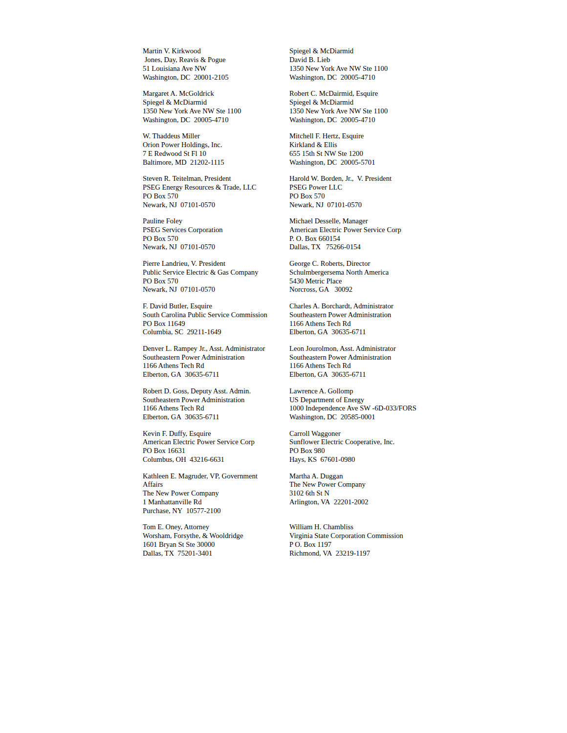| Martin V. Kirkwood Jones, Day, Reavis & Pogue 51 Louisiana Ave NW Washington, DC 20001-2105 | Spiegel & McDiarmid David B. Lieb 1350 New York Ave NW Ste 1100 Washington, DC 20005-4710 |
| Margaret A. McGoldrick Spiegel & McDiarmid 1350 New York Ave NW Ste 1100 Washington, DC 20005-4710 | Robert C. McDairmid, Esquire Spiegel & McDiarmid 1350 New York Ave NW Ste 1100 Washington, DC 20005-4710 |
| W. Thaddeus Miller Orion Power Holdings, Inc. 7 E Redwood St Fl 10 Baltimore, MD 21202-1115 | Mitchell F. Hertz, Esquire Kirkland & Ellis 655 15th St NW Ste 1200 Washington, DC 20005-5701 |
| Steven R. Teitelman, President PSEG Energy Resources & Trade, LLC PO Box 570 Newark, NJ 07101-0570 | Harold W. Borden, Jr., V. President PSEG Power LLC PO Box 570 Newark, NJ 07101-0570 |
| Pauline Foley PSEG Services Corporation PO Box 570 Newark, NJ 07101-0570 | Michael Desselle, Manager American Electric Power Service Corp P. O. Box 660154 Dallas, TX 75266-0154 |
| Pierre Landrieu, V. President Public Service Electric & Gas Company PO Box 570 Newark, NJ 07101-0570 | George C. Roberts, Director Schulmbergersema North America 5430 Metric Place Norcross, GA 30092 |
| F. David Butler, Esquire South Carolina Public Service Commission PO Box 11649 Columbia, SC 29211-1649 | Charles A. Borchardt, Administrator Southeastern Power Administration 1166 Athens Tech Rd Elberton, GA 30635-6711 |
| Denver L. Rampey Jr., Asst. Administrator Southeastern Power Administration 1166 Athens Tech Rd Elberton, GA 30635-6711 | Leon Jourolmon, Asst. Administrator Southeastern Power Administration 1166 Athens Tech Rd Elberton, GA 30635-6711 |
| Robert D. Goss, Deputy Asst. Admin. Southeastern Power Administration 1166 Athens Tech Rd Elberton, GA 30635-6711 | Lawrence A. Gollomp US Department of Energy 1000 Independence Ave SW -6D-033/FORS Washington, DC 20585-0001 |
| Kevin F. Duffy, Esquire American Electric Power Service Corp PO Box 16631 Columbus, OH 43216-6631 | Carroll Waggoner Sunflower Electric Cooperative, Inc. PO Box 980 Hays, KS 67601-0980 |
| Kathleen E. Magruder, VP, Government Affairs The New Power Company 1 Manhattanville Rd Purchase, NY 10577-2100 | Martha A. Duggan The New Power Company 3102 6th St N Arlington, VA 22201-2002 |
| Tom E. Oney, Attorney Worsham, Forsythe, & Wooldridge 1601 Bryan St Ste 30000 Dallas, TX 75201-3401 | William H. Chambliss Virginia State Corporation Commission P O. Box 1197 Richmond, VA 23219-1197 |